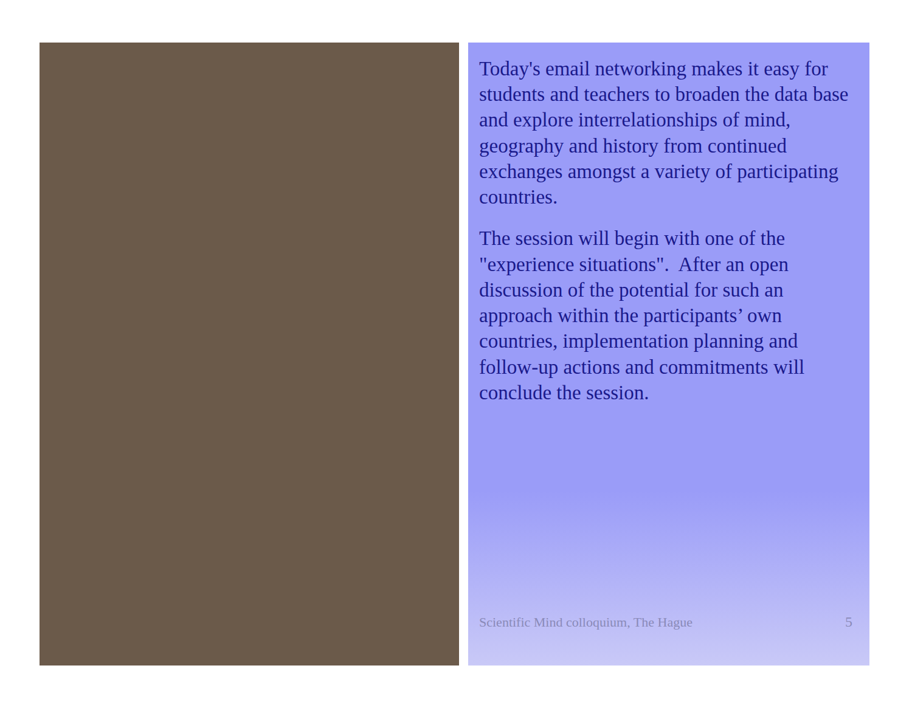Today's email networking makes it easy for students and teachers to broaden the data base and explore interrelationships of mind, geography and history from continued exchanges amongst a variety of participating countries.
The session will begin with one of the "experience situations". After an open discussion of the potential for such an approach within the participants’ own countries, implementation planning and follow-up actions and commitments will conclude the session.
Scientific Mind colloquium, The Hague 5